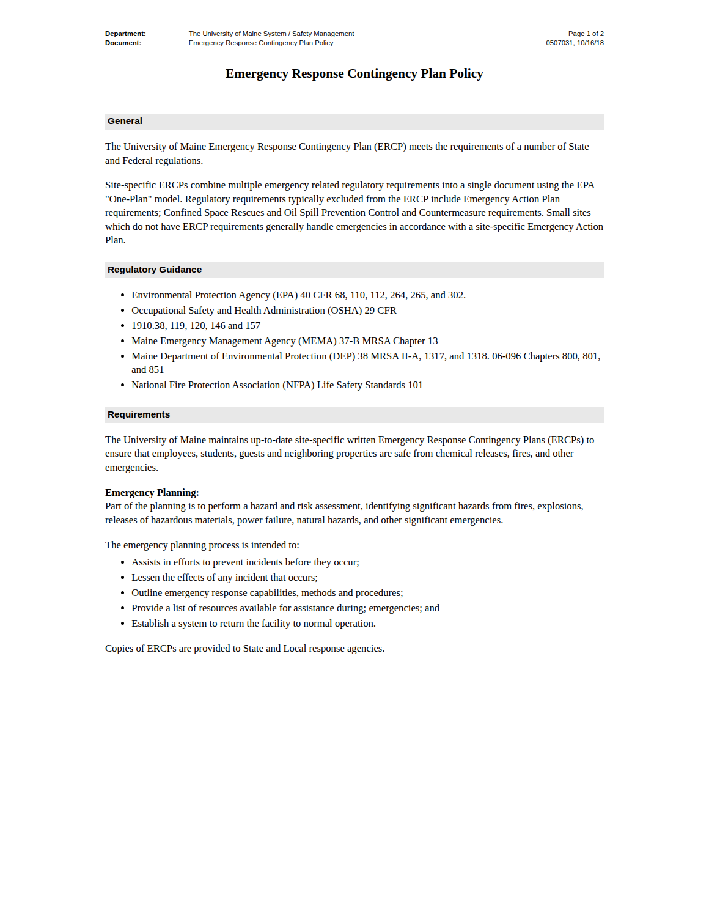| Department: | The University of Maine System / Safety Management | Page 1 of 2 |
| Document: | Emergency Response Contingency Plan Policy | 0507031, 10/16/18 |
Emergency Response Contingency Plan Policy
General
The University of Maine Emergency Response Contingency Plan (ERCP) meets the requirements of a number of State and Federal regulations.
Site-specific ERCPs combine multiple emergency related regulatory requirements into a single document using the EPA "One-Plan" model. Regulatory requirements typically excluded from the ERCP include Emergency Action Plan requirements; Confined Space Rescues and Oil Spill Prevention Control and Countermeasure requirements. Small sites which do not have ERCP requirements generally handle emergencies in accordance with a site-specific Emergency Action Plan.
Regulatory Guidance
Environmental Protection Agency (EPA) 40 CFR 68, 110, 112, 264, 265, and 302.
Occupational Safety and Health Administration (OSHA) 29 CFR
1910.38, 119, 120, 146 and 157
Maine Emergency Management Agency (MEMA) 37-B MRSA Chapter 13
Maine Department of Environmental Protection (DEP) 38 MRSA II-A, 1317, and 1318. 06-096 Chapters 800, 801, and 851
National Fire Protection Association (NFPA) Life Safety Standards 101
Requirements
The University of Maine maintains up-to-date site-specific written Emergency Response Contingency Plans (ERCPs) to ensure that employees, students, guests and neighboring properties are safe from chemical releases, fires, and other emergencies.
Emergency Planning:
Part of the planning is to perform a hazard and risk assessment, identifying significant hazards from fires, explosions, releases of hazardous materials, power failure, natural hazards, and other significant emergencies.
The emergency planning process is intended to:
Assists in efforts to prevent incidents before they occur;
Lessen the effects of any incident that occurs;
Outline emergency response capabilities, methods and procedures;
Provide a list of resources available for assistance during; emergencies; and
Establish a system to return the facility to normal operation.
Copies of ERCPs are provided to State and Local response agencies.